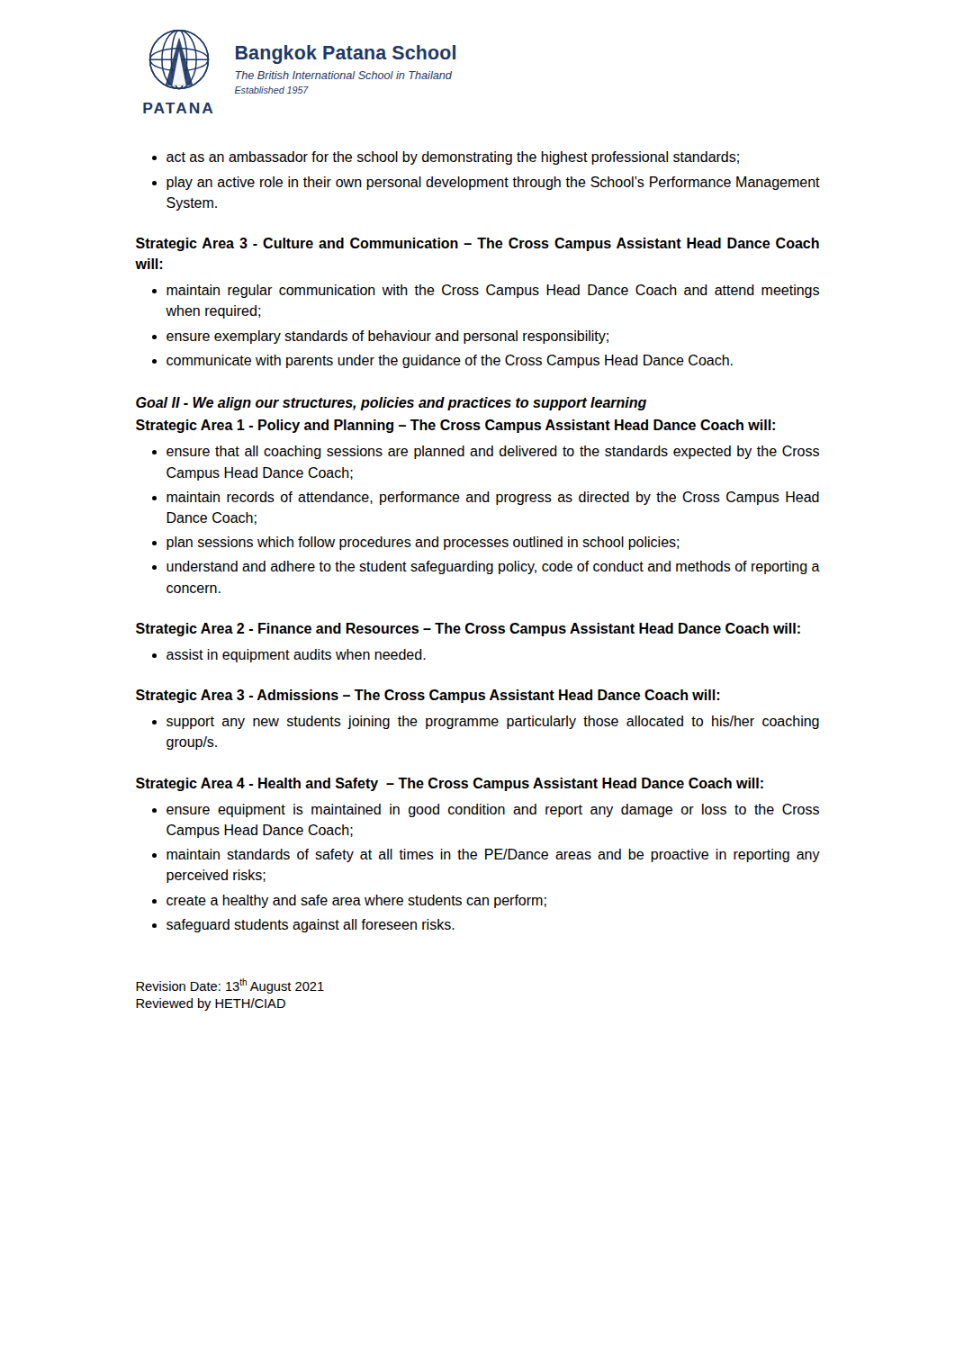PATANA
Bangkok Patana School
The British International School in Thailand
Established 1957
act as an ambassador for the school by demonstrating the highest professional standards;
play an active role in their own personal development through the School’s Performance Management System.
Strategic Area 3 - Culture and Communication – The Cross Campus Assistant Head Dance Coach will:
maintain regular communication with the Cross Campus Head Dance Coach and attend meetings when required;
ensure exemplary standards of behaviour and personal responsibility;
communicate with parents under the guidance of the Cross Campus Head Dance Coach.
Goal II - We align our structures, policies and practices to support learning
Strategic Area 1 - Policy and Planning – The Cross Campus Assistant Head Dance Coach will:
ensure that all coaching sessions are planned and delivered to the standards expected by the Cross Campus Head Dance Coach;
maintain records of attendance, performance and progress as directed by the Cross Campus Head Dance Coach;
plan sessions which follow procedures and processes outlined in school policies;
understand and adhere to the student safeguarding policy, code of conduct and methods of reporting a concern.
Strategic Area 2 - Finance and Resources – The Cross Campus Assistant Head Dance Coach will:
assist in equipment audits when needed.
Strategic Area 3 - Admissions – The Cross Campus Assistant Head Dance Coach will:
support any new students joining the programme particularly those allocated to his/her coaching group/s.
Strategic Area 4 - Health and Safety – The Cross Campus Assistant Head Dance Coach will:
ensure equipment is maintained in good condition and report any damage or loss to the Cross Campus Head Dance Coach;
maintain standards of safety at all times in the PE/Dance areas and be proactive in reporting any perceived risks;
create a healthy and safe area where students can perform;
safeguard students against all foreseen risks.
Revision Date: 13th August 2021
Reviewed by HETH/CIAD